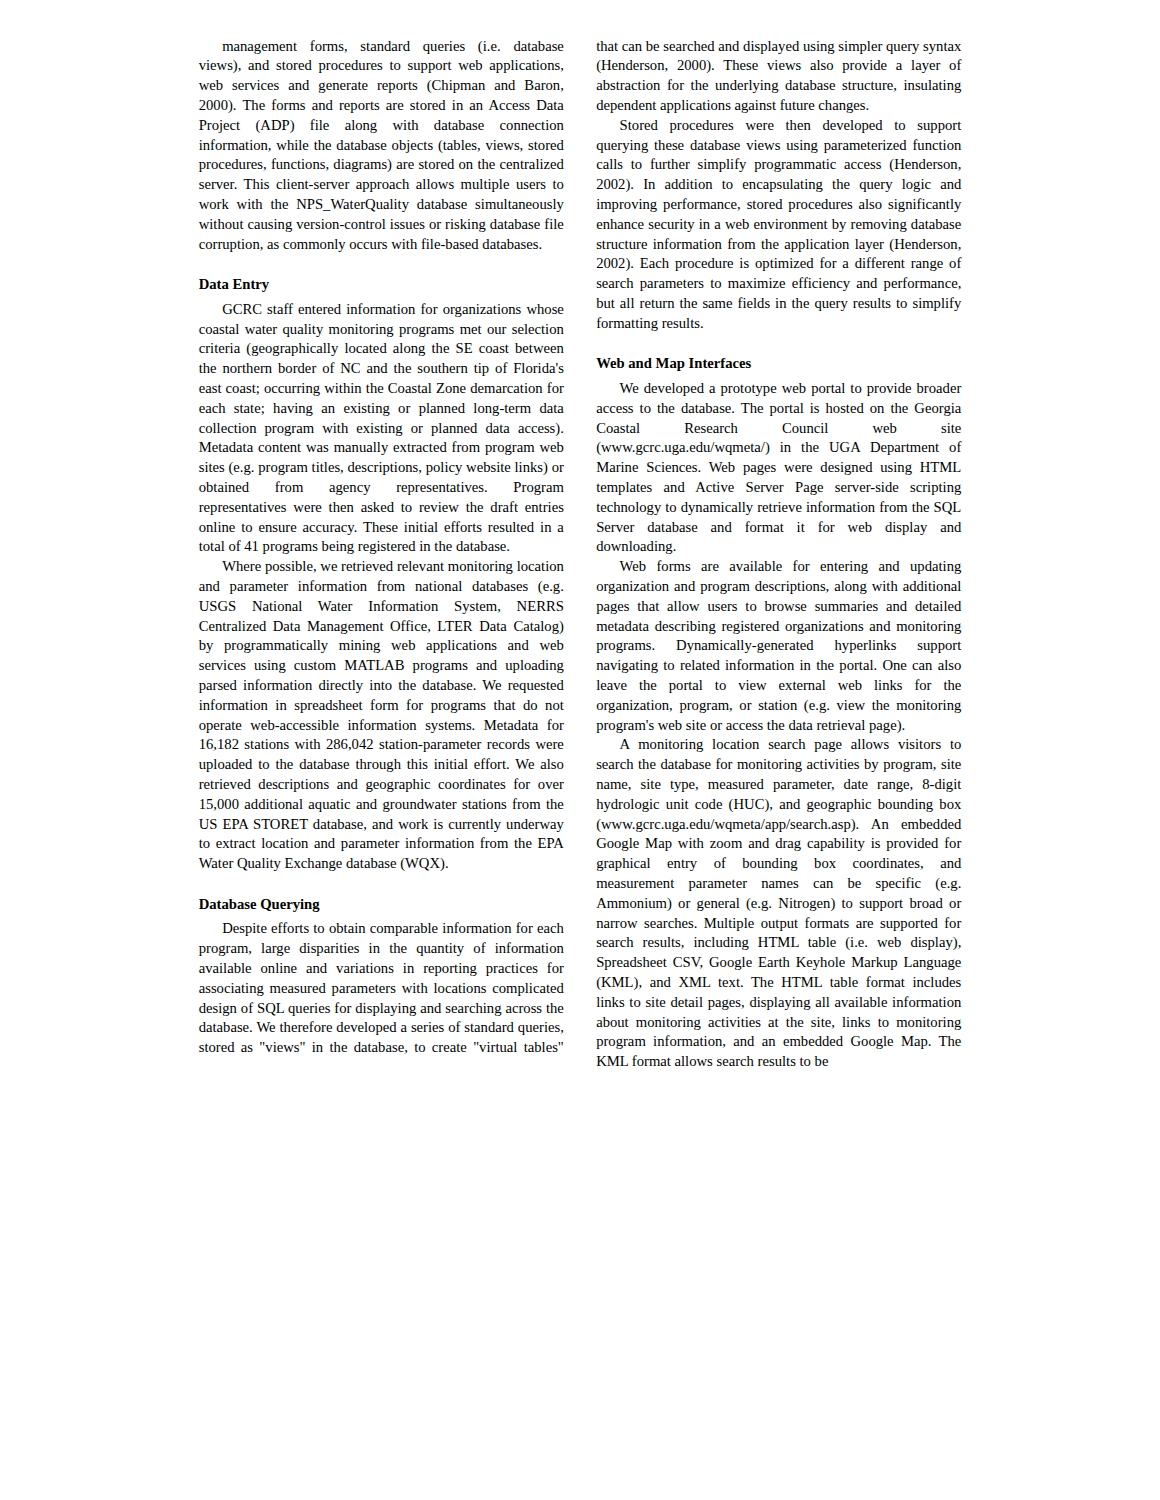management forms, standard queries (i.e. database views), and stored procedures to support web applications, web services and generate reports (Chipman and Baron, 2000). The forms and reports are stored in an Access Data Project (ADP) file along with database connection information, while the database objects (tables, views, stored procedures, functions, diagrams) are stored on the centralized server. This client-server approach allows multiple users to work with the NPS_WaterQuality database simultaneously without causing version-control issues or risking database file corruption, as commonly occurs with file-based databases.
Data Entry
GCRC staff entered information for organizations whose coastal water quality monitoring programs met our selection criteria (geographically located along the SE coast between the northern border of NC and the southern tip of Florida's east coast; occurring within the Coastal Zone demarcation for each state; having an existing or planned long-term data collection program with existing or planned data access). Metadata content was manually extracted from program web sites (e.g. program titles, descriptions, policy website links) or obtained from agency representatives. Program representatives were then asked to review the draft entries online to ensure accuracy. These initial efforts resulted in a total of 41 programs being registered in the database.
Where possible, we retrieved relevant monitoring location and parameter information from national databases (e.g. USGS National Water Information System, NERRS Centralized Data Management Office, LTER Data Catalog) by programmatically mining web applications and web services using custom MATLAB programs and uploading parsed information directly into the database. We requested information in spreadsheet form for programs that do not operate web-accessible information systems. Metadata for 16,182 stations with 286,042 station-parameter records were uploaded to the database through this initial effort. We also retrieved descriptions and geographic coordinates for over 15,000 additional aquatic and groundwater stations from the US EPA STORET database, and work is currently underway to extract location and parameter information from the EPA Water Quality Exchange database (WQX).
Database Querying
Despite efforts to obtain comparable information for each program, large disparities in the quantity of information available online and variations in reporting practices for associating measured parameters with locations complicated design of SQL queries for displaying and searching across the database. We therefore developed a series of standard queries, stored as "views" in the database, to create "virtual tables" that can be searched and displayed using simpler query syntax (Henderson, 2000). These views also provide a layer of abstraction for the underlying database structure, insulating dependent applications against future changes.
Stored procedures were then developed to support querying these database views using parameterized function calls to further simplify programmatic access (Henderson, 2002). In addition to encapsulating the query logic and improving performance, stored procedures also significantly enhance security in a web environment by removing database structure information from the application layer (Henderson, 2002). Each procedure is optimized for a different range of search parameters to maximize efficiency and performance, but all return the same fields in the query results to simplify formatting results.
Web and Map Interfaces
We developed a prototype web portal to provide broader access to the database. The portal is hosted on the Georgia Coastal Research Council web site (www.gcrc.uga.edu/wqmeta/) in the UGA Department of Marine Sciences. Web pages were designed using HTML templates and Active Server Page server-side scripting technology to dynamically retrieve information from the SQL Server database and format it for web display and downloading.
Web forms are available for entering and updating organization and program descriptions, along with additional pages that allow users to browse summaries and detailed metadata describing registered organizations and monitoring programs. Dynamically-generated hyperlinks support navigating to related information in the portal. One can also leave the portal to view external web links for the organization, program, or station (e.g. view the monitoring program's web site or access the data retrieval page).
A monitoring location search page allows visitors to search the database for monitoring activities by program, site name, site type, measured parameter, date range, 8-digit hydrologic unit code (HUC), and geographic bounding box (www.gcrc.uga.edu/wqmeta/app/search.asp). An embedded Google Map with zoom and drag capability is provided for graphical entry of bounding box coordinates, and measurement parameter names can be specific (e.g. Ammonium) or general (e.g. Nitrogen) to support broad or narrow searches. Multiple output formats are supported for search results, including HTML table (i.e. web display), Spreadsheet CSV, Google Earth Keyhole Markup Language (KML), and XML text. The HTML table format includes links to site detail pages, displaying all available information about monitoring activities at the site, links to monitoring program information, and an embedded Google Map. The KML format allows search results to be